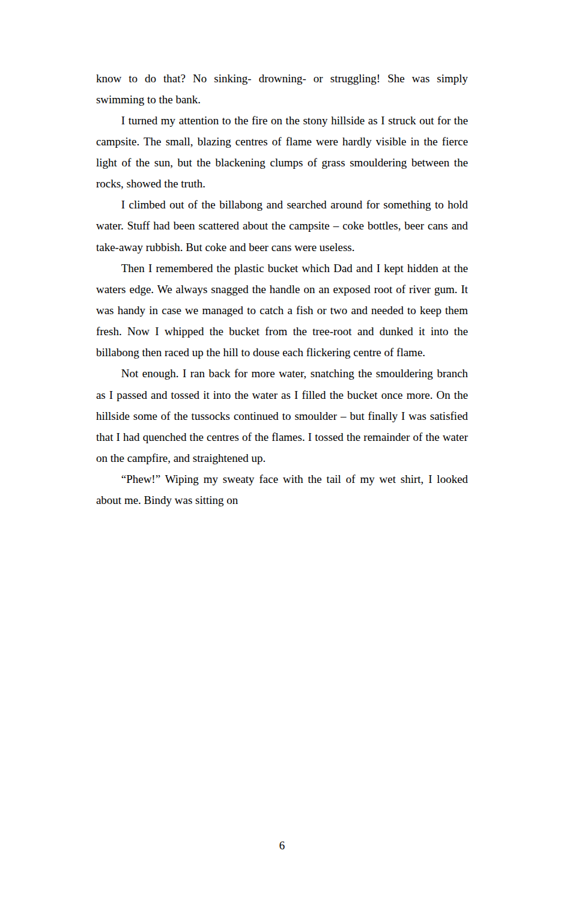know to do that? No sinking- drowning- or struggling! She was simply swimming to the bank.
I turned my attention to the fire on the stony hillside as I struck out for the campsite. The small, blazing centres of flame were hardly visible in the fierce light of the sun, but the blackening clumps of grass smouldering between the rocks, showed the truth.
I climbed out of the billabong and searched around for something to hold water. Stuff had been scattered about the campsite – coke bottles, beer cans and take-away rubbish. But coke and beer cans were useless.
Then I remembered the plastic bucket which Dad and I kept hidden at the waters edge. We always snagged the handle on an exposed root of river gum. It was handy in case we managed to catch a fish or two and needed to keep them fresh. Now I whipped the bucket from the tree-root and dunked it into the billabong then raced up the hill to douse each flickering centre of flame.
Not enough. I ran back for more water, snatching the smouldering branch as I passed and tossed it into the water as I filled the bucket once more. On the hillside some of the tussocks continued to smoulder – but finally I was satisfied that I had quenched the centres of the flames. I tossed the remainder of the water on the campfire, and straightened up.
“Phew!” Wiping my sweaty face with the tail of my wet shirt, I looked about me. Bindy was sitting on
6